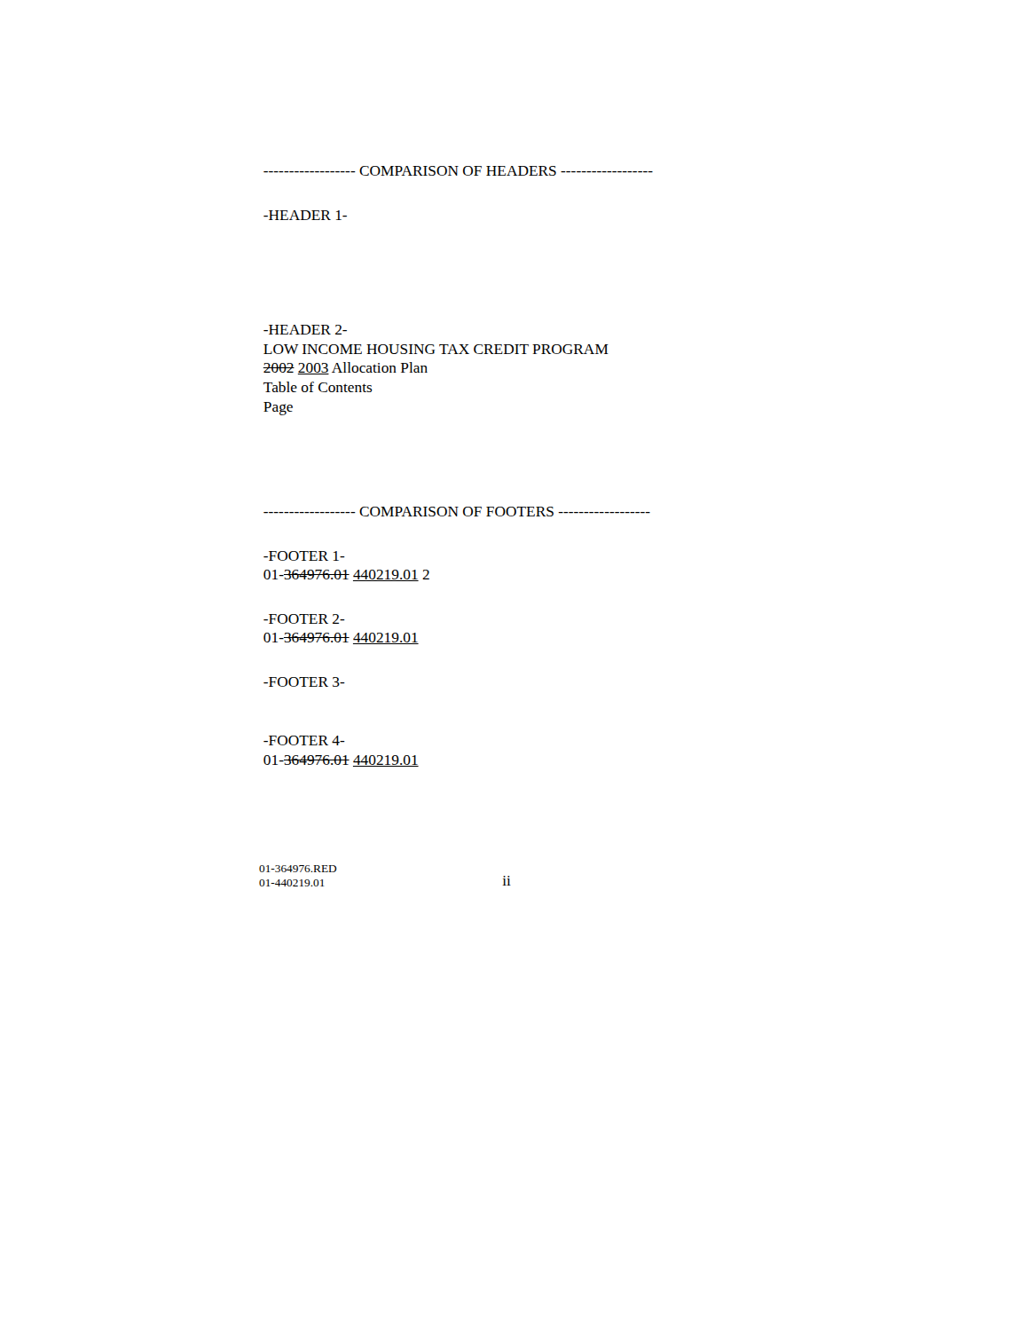------------------ COMPARISON OF HEADERS ------------------
-HEADER 1-
-HEADER 2-
LOW INCOME HOUSING TAX CREDIT PROGRAM
2002 2003 Allocation Plan
Table of Contents
Page
------------------ COMPARISON OF FOOTERS ------------------
-FOOTER 1-
01-364976.01 440219.01 2
-FOOTER 2-
01-364976.01 440219.01
-FOOTER 3-
-FOOTER 4-
01-364976.01 440219.01
01-364976.RED
01-440219.01
ii